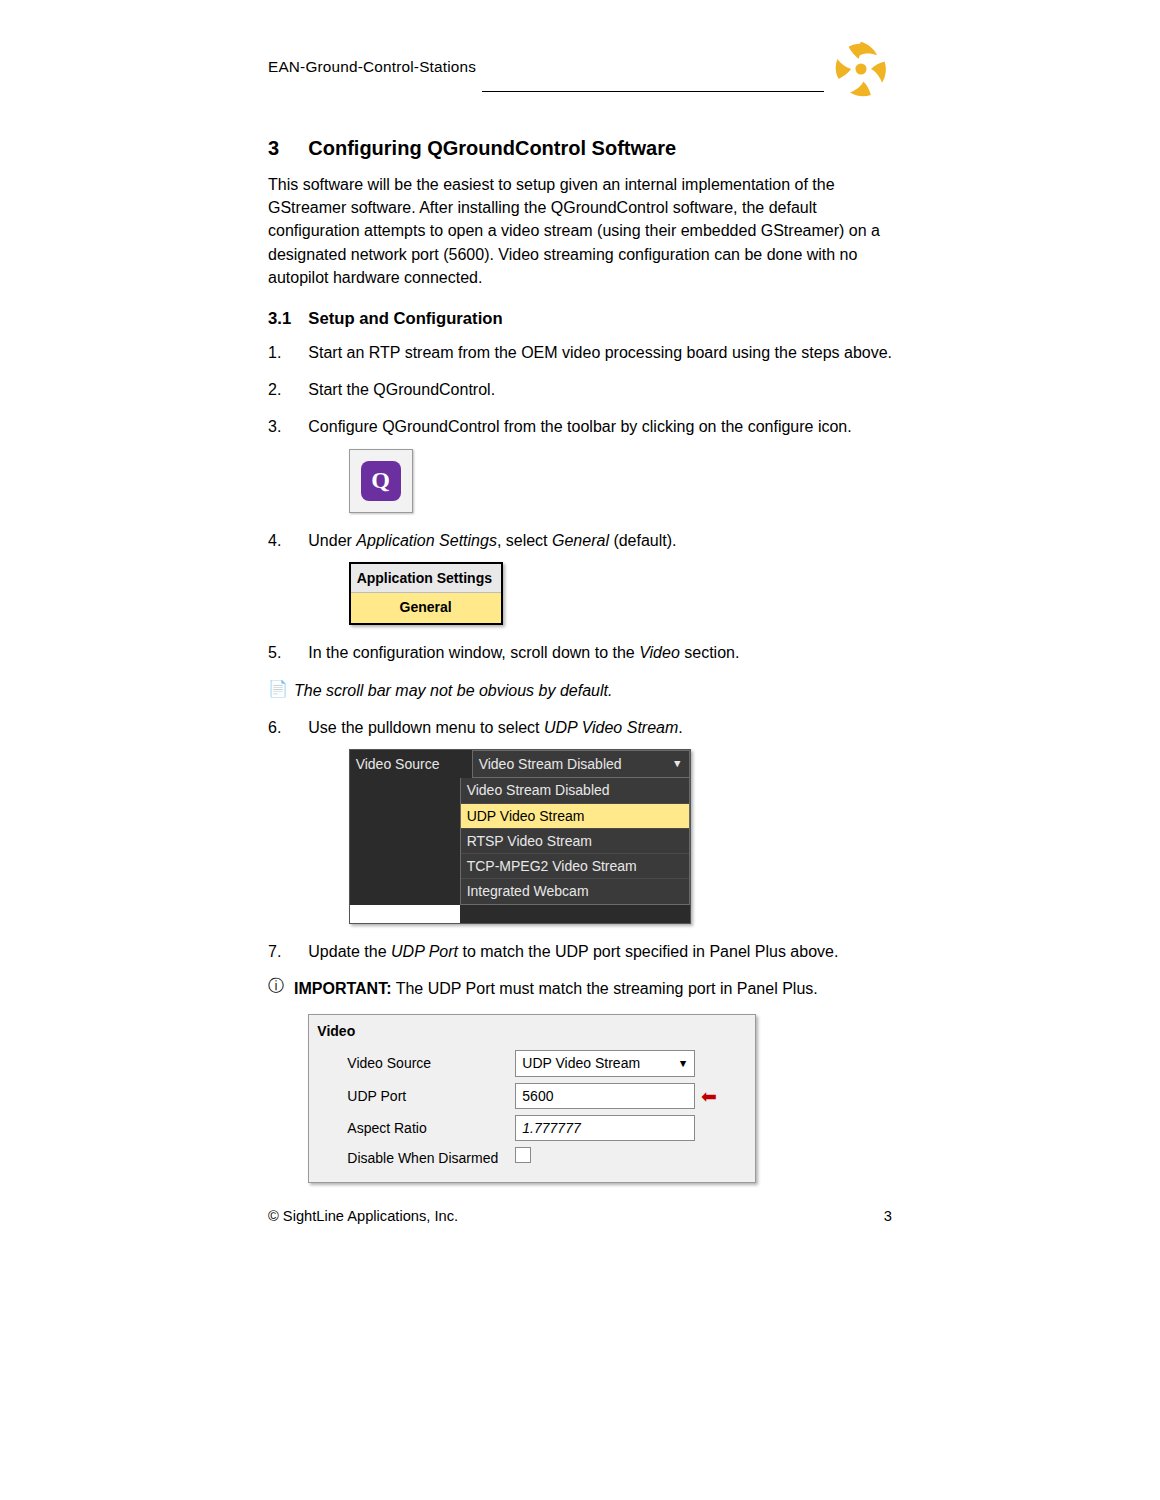EAN-Ground-Control-Stations
3 Configuring QGroundControl Software
This software will be the easiest to setup given an internal implementation of the GStreamer software. After installing the QGroundControl software, the default configuration attempts to open a video stream (using their embedded GStreamer) on a designated network port (5600). Video streaming configuration can be done with no autopilot hardware connected.
3.1 Setup and Configuration
Start an RTP stream from the OEM video processing board using the steps above.
Start the QGroundControl.
Configure QGroundControl from the toolbar by clicking on the configure icon.
Q
Under Application Settings, select General (default).
Application Settings
General
In the configuration window, scroll down to the Video section.
📄 The scroll bar may not be obvious by default.
Use the pulldown menu to select UDP Video Stream.
Video Source
Video Stream Disabled▼
Video Stream Disabled
UDP Video Stream
RTSP Video Stream
TCP-MPEG2 Video Stream
Integrated Webcam
Update the UDP Port to match the UDP port specified in Panel Plus above.
ⓘ IMPORTANT: The UDP Port must match the streaming port in Panel Plus.
Video
| Video Source | UDP Video Stream ▼ |
| UDP Port | 5600 ⬅ |
| Aspect Ratio | 1.777777 |
| Disable When Disarmed | |
© SightLine Applications, Inc.
3